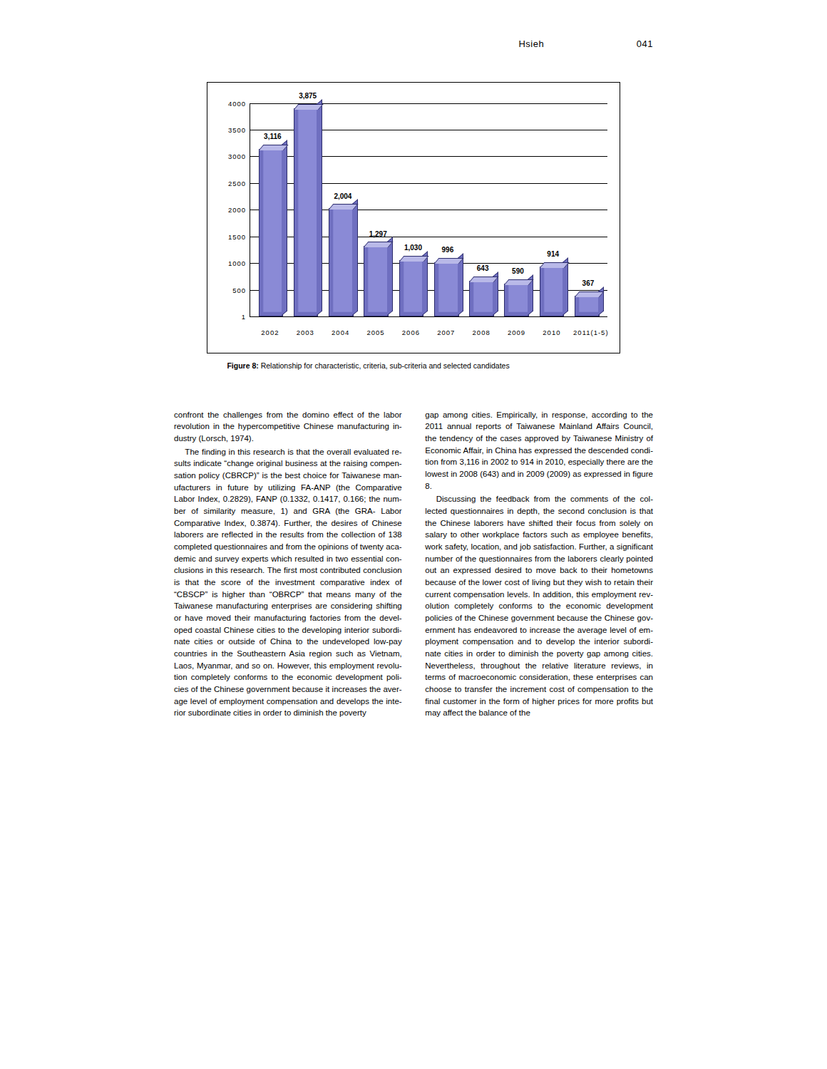Hsieh 041
4000
3500
3000
2500
2000
1500
1000
500
1
3,116
3,875
2,004
1,297
1,030
996
643
590
914
367
2002 2003 2004 2005 2006 2007 2008 2009 2010 2011(1-5)
Figure 8: Relationship for characteristic, criteria, sub-criteria and selected candidates
confront the challenges from the domino effect of the labor revolution in the hypercompetitive Chinese manufacturing industry (Lorsch, 1974).
The finding in this research is that the overall evaluated results indicate “change original business at the raising compensation policy (CBRCP)” is the best choice for Taiwanese manufacturers in future by utilizing FA-ANP (the Comparative Labor Index, 0.2829), FANP (0.1332, 0.1417, 0.166; the number of similarity measure, 1) and GRA (the GRA- Labor Comparative Index, 0.3874). Further, the desires of Chinese laborers are reflected in the results from the collection of 138 completed questionnaires and from the opinions of twenty academic and survey experts which resulted in two essential conclusions in this research. The first most contributed conclusion is that the score of the investment comparative index of “CBSCP” is higher than “OBRCP” that means many of the Taiwanese manufacturing enterprises are considering shifting or have moved their manufacturing factories from the developed coastal Chinese cities to the developing interior subordinate cities or outside of China to the undeveloped low-pay countries in the Southeastern Asia region such as Vietnam, Laos, Myanmar, and so on. However, this employment revolution completely conforms to the economic development policies of the Chinese government because it increases the average level of employment compensation and develops the interior subordinate cities in order to diminish the poverty
gap among cities. Empirically, in response, according to the 2011 annual reports of Taiwanese Mainland Affairs Council, the tendency of the cases approved by Taiwanese Ministry of Economic Affair, in China has expressed the descended condition from 3,116 in 2002 to 914 in 2010, especially there are the lowest in 2008 (643) and in 2009 (2009) as expressed in figure 8.
Discussing the feedback from the comments of the collected questionnaires in depth, the second conclusion is that the Chinese laborers have shifted their focus from solely on salary to other workplace factors such as employee benefits, work safety, location, and job satisfaction. Further, a significant number of the questionnaires from the laborers clearly pointed out an expressed desired to move back to their hometowns because of the lower cost of living but they wish to retain their current compensation levels. In addition, this employment revolution completely conforms to the economic development policies of the Chinese government because the Chinese government has endeavored to increase the average level of employment compensation and to develop the interior subordinate cities in order to diminish the poverty gap among cities. Nevertheless, throughout the relative literature reviews, in terms of macroeconomic consideration, these enterprises can choose to transfer the increment cost of compensation to the final customer in the form of higher prices for more profits but may affect the balance of the